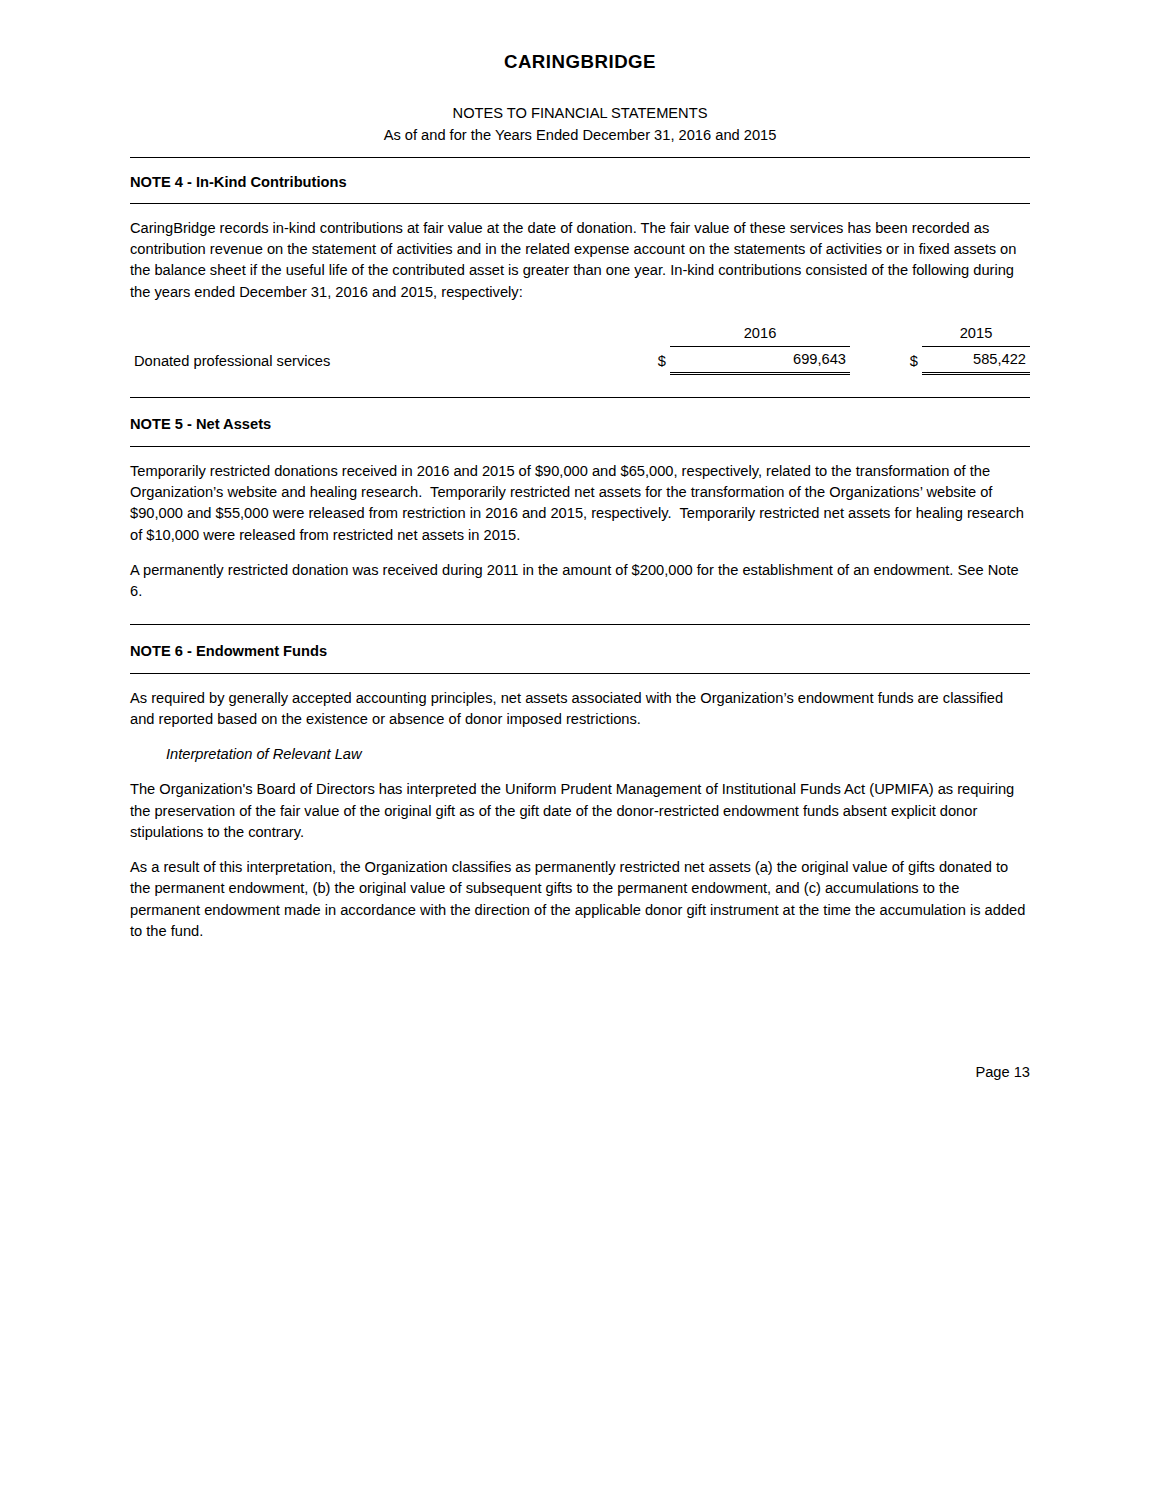CARINGBRIDGE
NOTES TO FINANCIAL STATEMENTS
As of and for the Years Ended December 31, 2016 and 2015
NOTE 4 - In-Kind Contributions
CaringBridge records in-kind contributions at fair value at the date of donation. The fair value of these services has been recorded as contribution revenue on the statement of activities and in the related expense account on the statements of activities or in fixed assets on the balance sheet if the useful life of the contributed asset is greater than one year. In-kind contributions consisted of the following during the years ended December 31, 2016 and 2015, respectively:
| | | 2016 | | 2015 |
| Donated professional services | $ | 699,643 | $ | 585,422 |
NOTE 5 - Net Assets
Temporarily restricted donations received in 2016 and 2015 of $90,000 and $65,000, respectively, related to the transformation of the Organization’s website and healing research. Temporarily restricted net assets for the transformation of the Organizations’ website of $90,000 and $55,000 were released from restriction in 2016 and 2015, respectively. Temporarily restricted net assets for healing research of $10,000 were released from restricted net assets in 2015.
A permanently restricted donation was received during 2011 in the amount of $200,000 for the establishment of an endowment. See Note 6.
NOTE 6 - Endowment Funds
As required by generally accepted accounting principles, net assets associated with the Organization’s endowment funds are classified and reported based on the existence or absence of donor imposed restrictions.
Interpretation of Relevant Law
The Organization's Board of Directors has interpreted the Uniform Prudent Management of Institutional Funds Act (UPMIFA) as requiring the preservation of the fair value of the original gift as of the gift date of the donor-restricted endowment funds absent explicit donor stipulations to the contrary.
As a result of this interpretation, the Organization classifies as permanently restricted net assets (a) the original value of gifts donated to the permanent endowment, (b) the original value of subsequent gifts to the permanent endowment, and (c) accumulations to the permanent endowment made in accordance with the direction of the applicable donor gift instrument at the time the accumulation is added to the fund.
Page 13